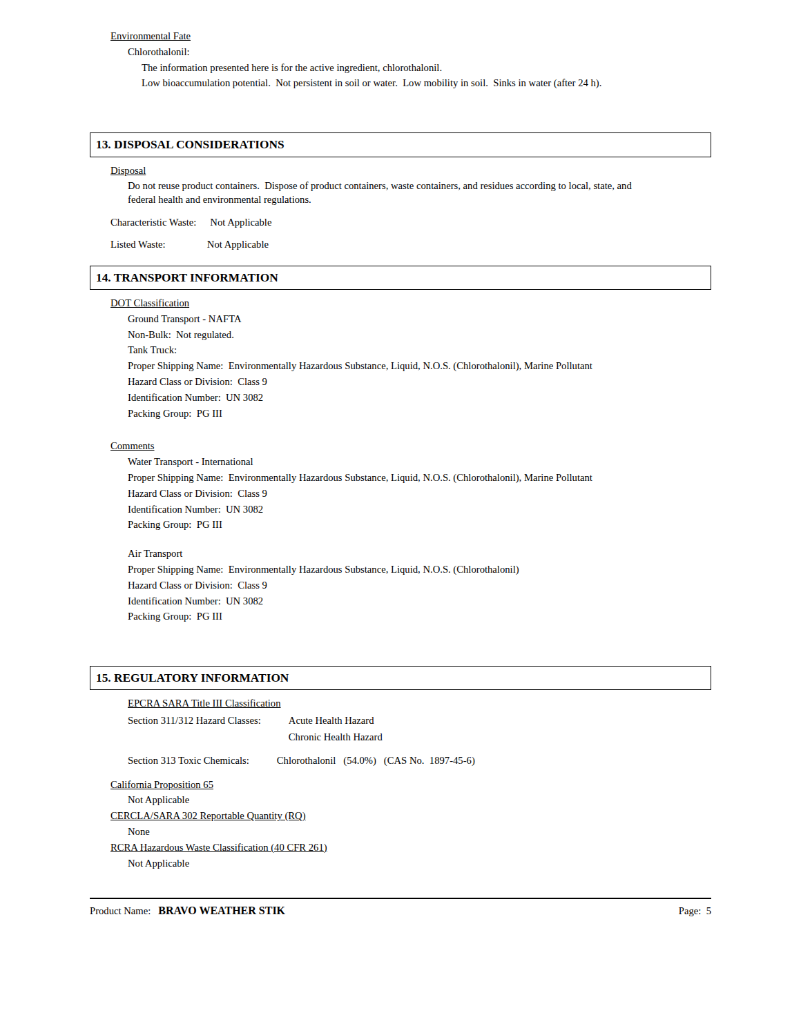Environmental Fate
Chlorothalonil:
The information presented here is for the active ingredient, chlorothalonil.
Low bioaccumulation potential. Not persistent in soil or water. Low mobility in soil. Sinks in water (after 24 h).
13. DISPOSAL CONSIDERATIONS
Disposal
Do not reuse product containers. Dispose of product containers, waste containers, and residues according to local, state, and
federal health and environmental regulations.
| Characteristic Waste: | Not Applicable |
| Listed Waste: | Not Applicable |
14. TRANSPORT INFORMATION
DOT Classification
Ground Transport - NAFTA
Non-Bulk: Not regulated.
Tank Truck:
Proper Shipping Name: Environmentally Hazardous Substance, Liquid, N.O.S. (Chlorothalonil), Marine Pollutant
Hazard Class or Division: Class 9
Identification Number: UN 3082
Packing Group: PG III
Comments
Water Transport - International
Proper Shipping Name: Environmentally Hazardous Substance, Liquid, N.O.S. (Chlorothalonil), Marine Pollutant
Hazard Class or Division: Class 9
Identification Number: UN 3082
Packing Group: PG III
Air Transport
Proper Shipping Name: Environmentally Hazardous Substance, Liquid, N.O.S. (Chlorothalonil)
Hazard Class or Division: Class 9
Identification Number: UN 3082
Packing Group: PG III
15. REGULATORY INFORMATION
EPCRA SARA Title III Classification
| Section 311/312 Hazard Classes: | Acute Health Hazard |
| | Chronic Health Hazard |
| Section 313 Toxic Chemicals: | Chlorothalonil (54.0%) (CAS No. 1897-45-6) |
California Proposition 65
Not Applicable
CERCLA/SARA 302 Reportable Quantity (RQ)
None
RCRA Hazardous Waste Classification (40 CFR 261)
Not Applicable
Product Name: BRAVO WEATHER STIK
Page: 5